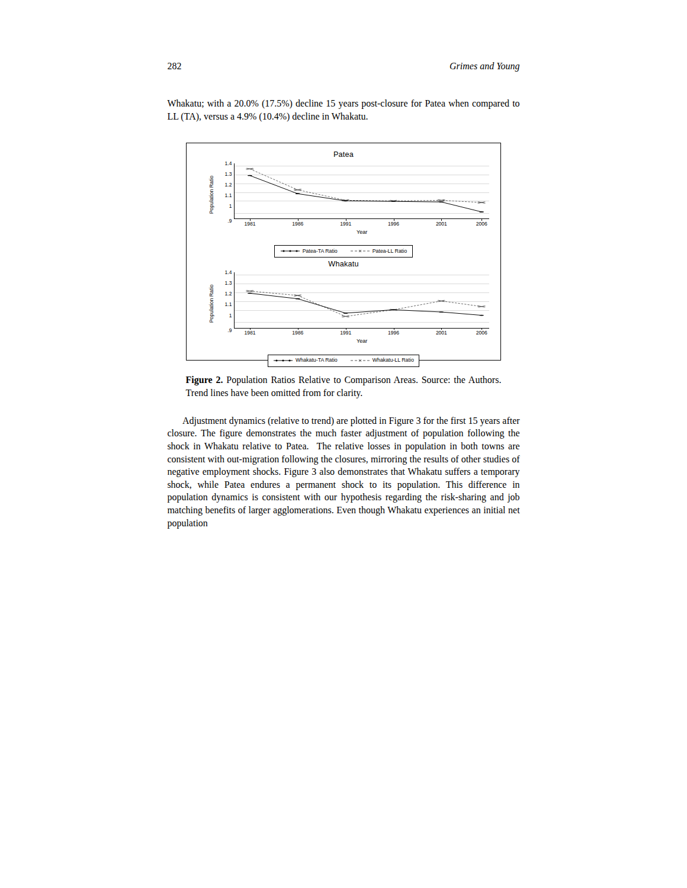282 Grimes and Young
Whakatu; with a 20.0% (17.5%) decline 15 years post-closure for Patea when compared to LL (TA), versus a 4.9% (10.4%) decline in Whakatu.
Patea
Population Ratio
1.4 1.3 1.2 1.1 1 .9
1981
1986
1991
1996
2001
2006
Year
Patea-TA Ratio Patea-LL Ratio
Whakatu
Population Ratio
1.4 1.3 1.2 1.1 1 .9
1981
1986
1991
1996
2001
2006
Year
Whakatu-TA Ratio Whakatu-LL Ratio
Figure 2. Population Ratios Relative to Comparison Areas. Source: the Authors. Trend lines have been omitted from for clarity.
Adjustment dynamics (relative to trend) are plotted in Figure 3 for the first 15 years after closure. The figure demonstrates the much faster adjustment of population following the shock in Whakatu relative to Patea. The relative losses in population in both towns are consistent with out-migration following the closures, mirroring the results of other studies of negative employment shocks. Figure 3 also demonstrates that Whakatu suffers a temporary shock, while Patea endures a permanent shock to its population. This difference in population dynamics is consistent with our hypothesis regarding the risk-sharing and job matching benefits of larger agglomerations. Even though Whakatu experiences an initial net population